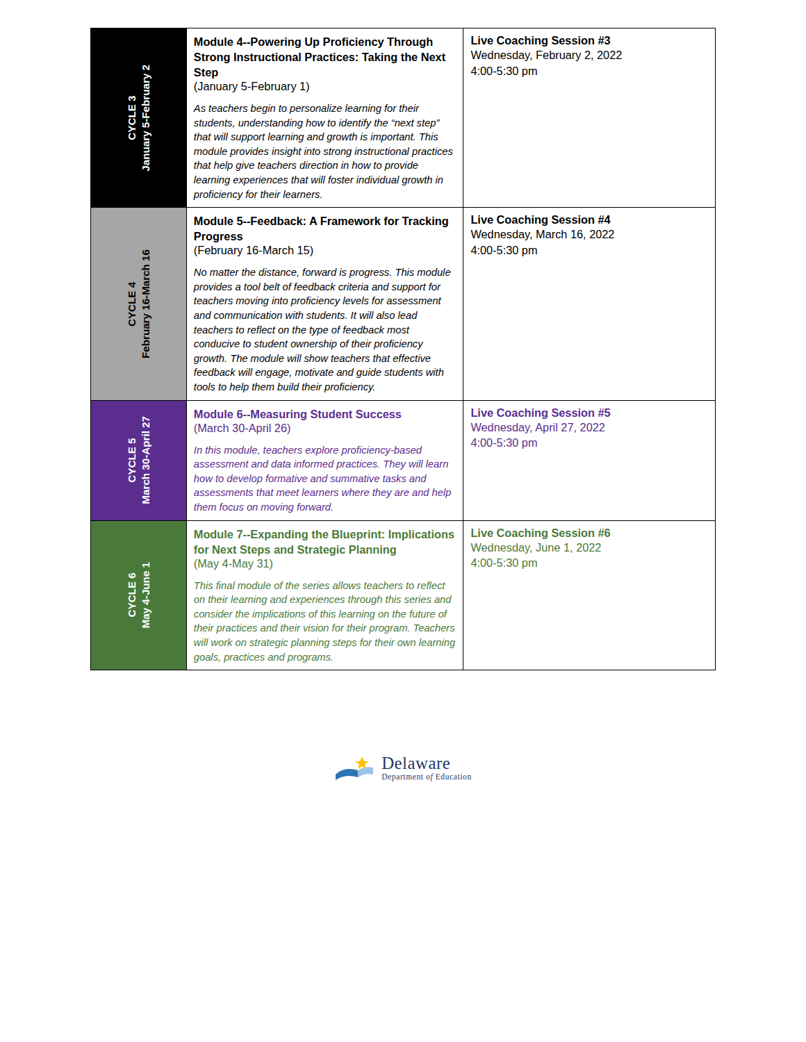| CYCLE 3 January 5-February 2 | Module 4--Powering Up Proficiency Through Strong Instructional Practices: Taking the Next Step (January 5-February 1) As teachers begin to personalize learning for their students, understanding how to identify the “next step” that will support learning and growth is important. This module provides insight into strong instructional practices that help give teachers direction in how to provide learning experiences that will foster individual growth in proficiency for their learners. | Live Coaching Session #3 Wednesday, February 2, 2022 4:00-5:30 pm |
| CYCLE 4 February 16-March 16 | Module 5--Feedback: A Framework for Tracking Progress (February 16-March 15) No matter the distance, forward is progress. This module provides a tool belt of feedback criteria and support for teachers moving into proficiency levels for assessment and communication with students. It will also lead teachers to reflect on the type of feedback most conducive to student ownership of their proficiency growth. The module will show teachers that effective feedback will engage, motivate and guide students with tools to help them build their proficiency. | Live Coaching Session #4 Wednesday, March 16, 2022 4:00-5:30 pm |
| CYCLE 5 March 30-April 27 | Module 6--Measuring Student Success (March 30-April 26) In this module, teachers explore proficiency-based assessment and data informed practices. They will learn how to develop formative and summative tasks and assessments that meet learners where they are and help them focus on moving forward. | Live Coaching Session #5 Wednesday, April 27, 2022 4:00-5:30 pm |
| CYCLE 6 May 4-June 1 | Module 7--Expanding the Blueprint: Implications for Next Steps and Strategic Planning (May 4-May 31) This final module of the series allows teachers to reflect on their learning and experiences through this series and consider the implications of this learning on the future of their practices and their vision for their program. Teachers will work on strategic planning steps for their own learning goals, practices and programs. | Live Coaching Session #6 Wednesday, June 1, 2022 4:00-5:30 pm |
Delaware
Department of Education